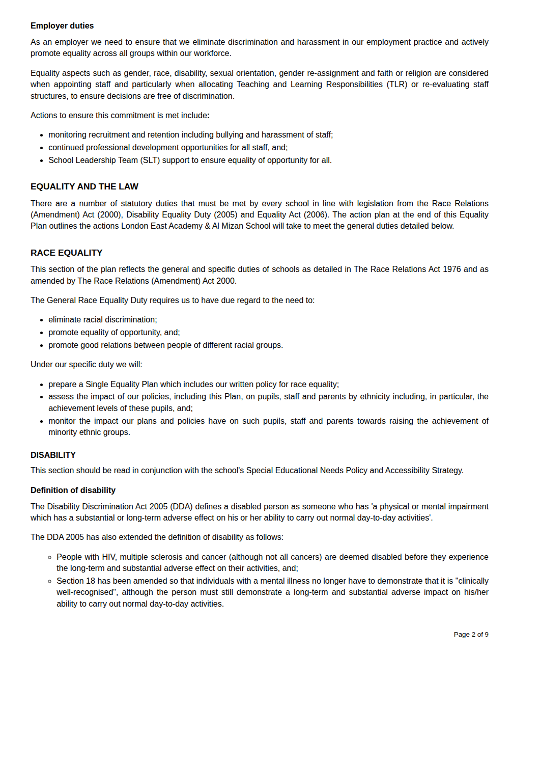Employer duties
As an employer we need to ensure that we eliminate discrimination and harassment in our employment practice and actively promote equality across all groups within our workforce.
Equality aspects such as gender, race, disability, sexual orientation, gender re-assignment and faith or religion are considered when appointing staff and particularly when allocating Teaching and Learning Responsibilities (TLR) or re-evaluating staff structures, to ensure decisions are free of discrimination.
Actions to ensure this commitment is met include:
monitoring recruitment and retention including bullying and harassment of staff;
continued professional development opportunities for all staff, and;
School Leadership Team (SLT) support to ensure equality of opportunity for all.
EQUALITY AND THE LAW
There are a number of statutory duties that must be met by every school in line with legislation from the Race Relations (Amendment) Act (2000), Disability Equality Duty (2005) and Equality Act (2006). The action plan at the end of this Equality Plan outlines the actions London East Academy & Al Mizan School will take to meet the general duties detailed below.
RACE EQUALITY
This section of the plan reflects the general and specific duties of schools as detailed in The Race Relations Act 1976 and as amended by The Race Relations (Amendment) Act 2000.
The General Race Equality Duty requires us to have due regard to the need to:
eliminate racial discrimination;
promote equality of opportunity, and;
promote good relations between people of different racial groups.
Under our specific duty we will:
prepare a Single Equality Plan which includes our written policy for race equality;
assess the impact of our policies, including this Plan, on pupils, staff and parents by ethnicity including, in particular, the achievement levels of these pupils, and;
monitor the impact our plans and policies have on such pupils, staff and parents towards raising the achievement of minority ethnic groups.
DISABILITY
This section should be read in conjunction with the school's Special Educational Needs Policy and Accessibility Strategy.
Definition of disability
The Disability Discrimination Act 2005 (DDA) defines a disabled person as someone who has 'a physical or mental impairment which has a substantial or long-term adverse effect on his or her ability to carry out normal day-to-day activities'.
The DDA 2005 has also extended the definition of disability as follows:
People with HIV, multiple sclerosis and cancer (although not all cancers) are deemed disabled before they experience the long-term and substantial adverse effect on their activities, and;
Section 18 has been amended so that individuals with a mental illness no longer have to demonstrate that it is "clinically well-recognised", although the person must still demonstrate a long-term and substantial adverse impact on his/her ability to carry out normal day-to-day activities.
Page 2 of 9